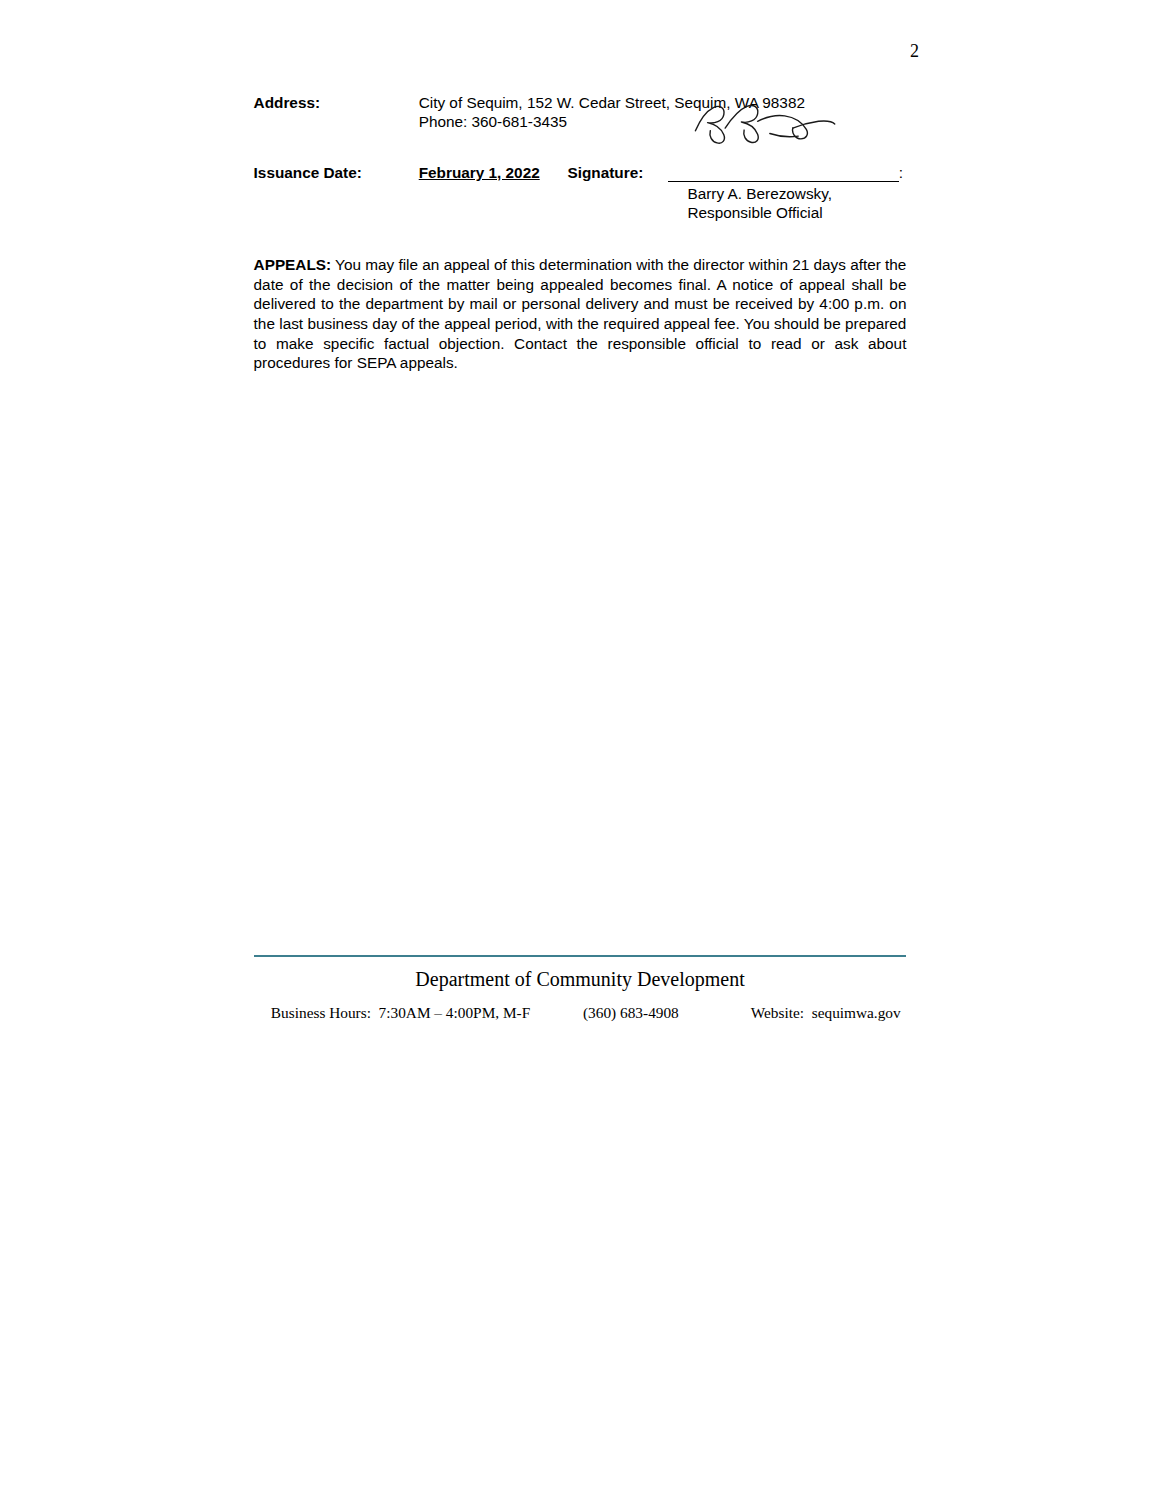2
| Address: | City of Sequim, 152 W. Cedar Street, Sequim, WA 98382 |
| | Phone: 360-681-3435 |
| Issuance Date: | February 1, 2022 | Signature: | | : |
Barry A. Berezowsky, Responsible Official
APPEALS: You may file an appeal of this determination with the director within 21 days after the date of the decision of the matter being appealed becomes final. A notice of appeal shall be delivered to the department by mail or personal delivery and must be received by 4:00 p.m. on the last business day of the appeal period, with the required appeal fee. You should be prepared to make specific factual objection. Contact the responsible official to read or ask about procedures for SEPA appeals.
Department of Community Development
Business Hours: 7:30AM – 4:00PM, M-F (360) 683-4908 Website: sequimwa.gov